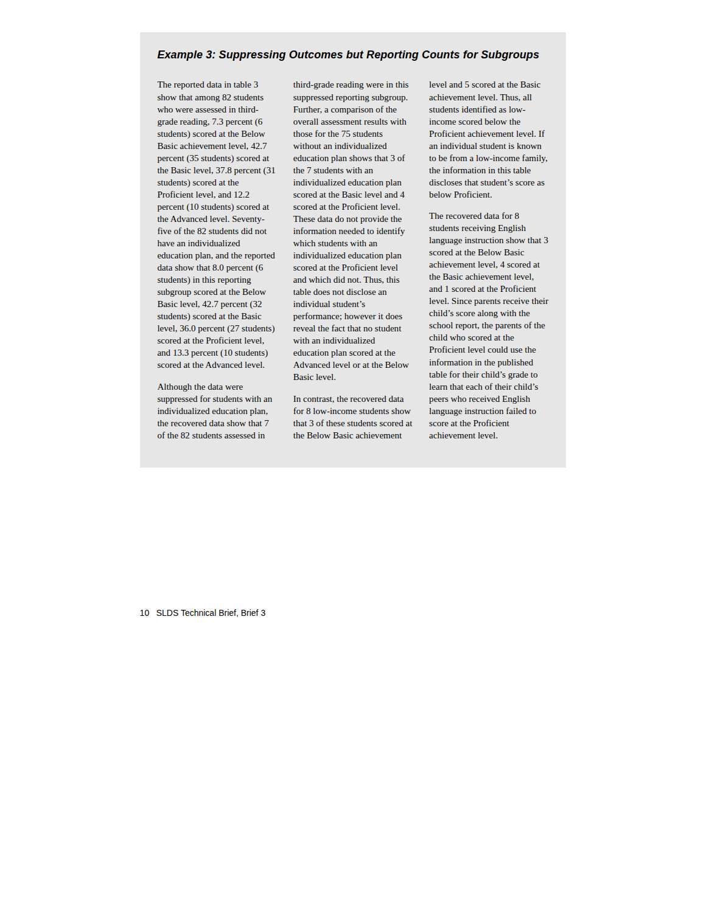Example 3: Suppressing Outcomes but Reporting Counts for Subgroups
The reported data in table 3 show that among 82 students who were assessed in third-grade reading, 7.3 percent (6 students) scored at the Below Basic achievement level, 42.7 percent (35 students) scored at the Basic level, 37.8 percent (31 students) scored at the Proficient level, and 12.2 percent (10 students) scored at the Advanced level. Seventy-five of the 82 students did not have an individualized education plan, and the reported data show that 8.0 percent (6 students) in this reporting subgroup scored at the Below Basic level, 42.7 percent (32 students) scored at the Basic level, 36.0 percent (27 students) scored at the Proficient level, and 13.3 percent (10 students) scored at the Advanced level.
Although the data were suppressed for students with an individualized education plan, the recovered data show that 7 of the 82 students assessed in third-grade reading were in this suppressed reporting subgroup. Further, a comparison of the overall assessment results with those for the 75 students without an individualized education plan shows that 3 of the 7 students with an individualized education plan scored at the Basic level and 4 scored at the Proficient level. These data do not provide the information needed to identify which students with an individualized education plan scored at the Proficient level and which did not. Thus, this table does not disclose an individual student’s performance; however it does reveal the fact that no student with an individualized education plan scored at the Advanced level or at the Below Basic level.
In contrast, the recovered data for 8 low-income students show that 3 of these students scored at the Below Basic achievement level and 5 scored at the Basic achievement level. Thus, all students identified as low-income scored below the Proficient achievement level. If an individual student is known to be from a low-income family, the information in this table discloses that student’s score as below Proficient.
The recovered data for 8 students receiving English language instruction show that 3 scored at the Below Basic achievement level, 4 scored at the Basic achievement level, and 1 scored at the Proficient level. Since parents receive their child’s score along with the school report, the parents of the child who scored at the Proficient level could use the information in the published table for their child’s grade to learn that each of their child’s peers who received English language instruction failed to score at the Proficient achievement level.
10 SLDS Technical Brief, Brief 3